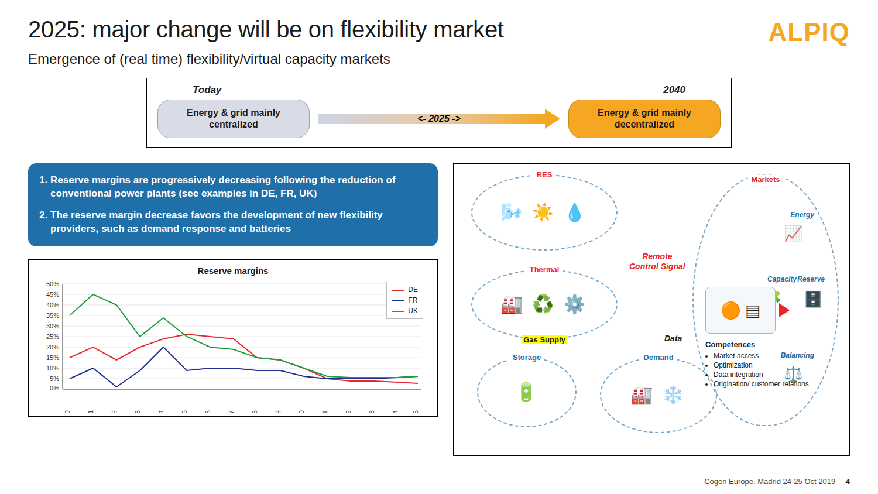ALPIQ
2025: major change will be on flexibility market
Emergence of (real time) flexibility/virtual capacity markets
Today 2040
Energy & grid mainly
centralized
<- 2025 ->
Energy & grid mainly
decentralized
Reserve margins are progressively decreasing following the reduction of conventional power plants (see examples in DE, FR, UK)
The reserve margin decrease favors the development of new flexibility providers, such as demand response and batteries
Reserve margins
DE
FR
UK
50% 45% 40% 35% 30% 25% 20% 15% 10% 5% 0% 2010 2011 2012 2013 2014 2015 2016 2017 2018 2019 2020 2021 2022 2023 2024 2025
RES
🌬️ ☀️ 💧
Thermal
🏭 ♻️ ⚙️
Gas Supply
Storage
🔋
Demand
🏭 ❄️
Markets
Energy
📈
Capacity
🧩
Reserve
🗄️
Balancing
⚖️
🟠 ▤
Remote
Control Signal
Data
Competences
Market access
Optimization
Data integration
Origination/ customer relations
Cogen Europe. Madrid 24-25 Oct 2019 4